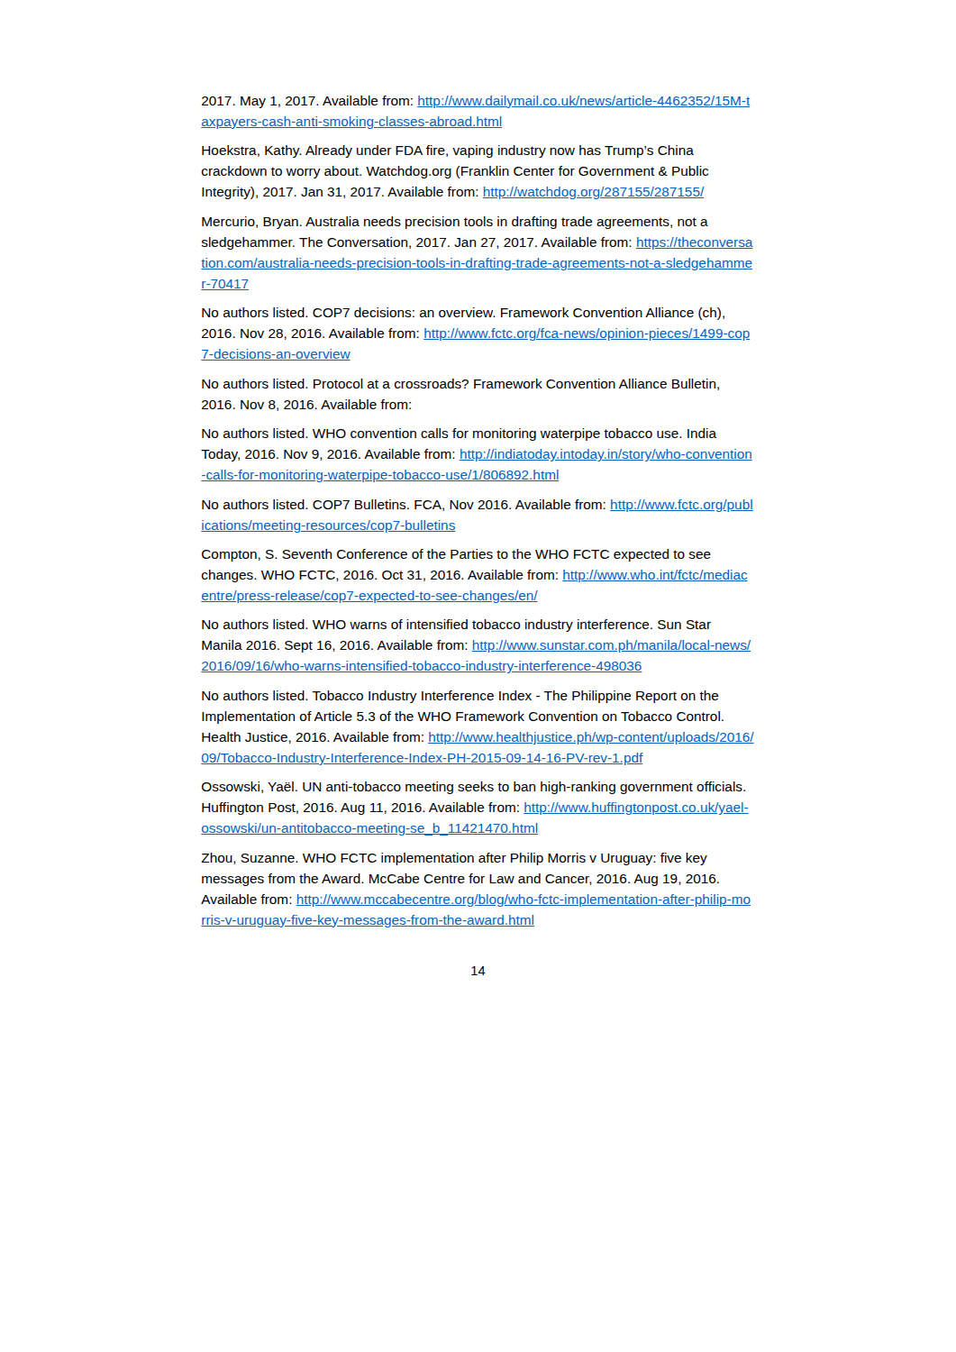2017. May 1, 2017. Available from: http://www.dailymail.co.uk/news/article-4462352/15M-taxpayers-cash-anti-smoking-classes-abroad.html
Hoekstra, Kathy. Already under FDA fire, vaping industry now has Trump’s China crackdown to worry about. Watchdog.org (Franklin Center for Government & Public Integrity), 2017. Jan 31, 2017. Available from: http://watchdog.org/287155/287155/
Mercurio, Bryan. Australia needs precision tools in drafting trade agreements, not a sledgehammer. The Conversation, 2017. Jan 27, 2017. Available from: https://theconversation.com/australia-needs-precision-tools-in-drafting-trade-agreements-not-a-sledgehammer-70417
No authors listed. COP7 decisions: an overview. Framework Convention Alliance (ch), 2016. Nov 28, 2016. Available from: http://www.fctc.org/fca-news/opinion-pieces/1499-cop7-decisions-an-overview
No authors listed. Protocol at a crossroads? Framework Convention Alliance Bulletin, 2016. Nov 8, 2016. Available from:
No authors listed. WHO convention calls for monitoring waterpipe tobacco use. India Today, 2016. Nov 9, 2016. Available from: http://indiatoday.intoday.in/story/who-convention-calls-for-monitoring-waterpipe-tobacco-use/1/806892.html
No authors listed. COP7 Bulletins. FCA, Nov 2016. Available from: http://www.fctc.org/publications/meeting-resources/cop7-bulletins
Compton, S. Seventh Conference of the Parties to the WHO FCTC expected to see changes. WHO FCTC, 2016. Oct 31, 2016. Available from: http://www.who.int/fctc/mediacentre/press-release/cop7-expected-to-see-changes/en/
No authors listed. WHO warns of intensified tobacco industry interference. Sun Star Manila 2016. Sept 16, 2016. Available from: http://www.sunstar.com.ph/manila/local-news/2016/09/16/who-warns-intensified-tobacco-industry-interference-498036
No authors listed. Tobacco Industry Interference Index - The Philippine Report on the Implementation of Article 5.3 of the WHO Framework Convention on Tobacco Control. Health Justice, 2016. Available from: http://www.healthjustice.ph/wp-content/uploads/2016/09/Tobacco-Industry-Interference-Index-PH-2015-09-14-16-PV-rev-1.pdf
Ossowski, Yaël. UN anti-tobacco meeting seeks to ban high-ranking government officials. Huffington Post, 2016. Aug 11, 2016. Available from: http://www.huffingtonpost.co.uk/yael-ossowski/un-antitobacco-meeting-se_b_11421470.html
Zhou, Suzanne. WHO FCTC implementation after Philip Morris v Uruguay: five key messages from the Award. McCabe Centre for Law and Cancer, 2016. Aug 19, 2016. Available from: http://www.mccabecentre.org/blog/who-fctc-implementation-after-philip-morris-v-uruguay-five-key-messages-from-the-award.html
14